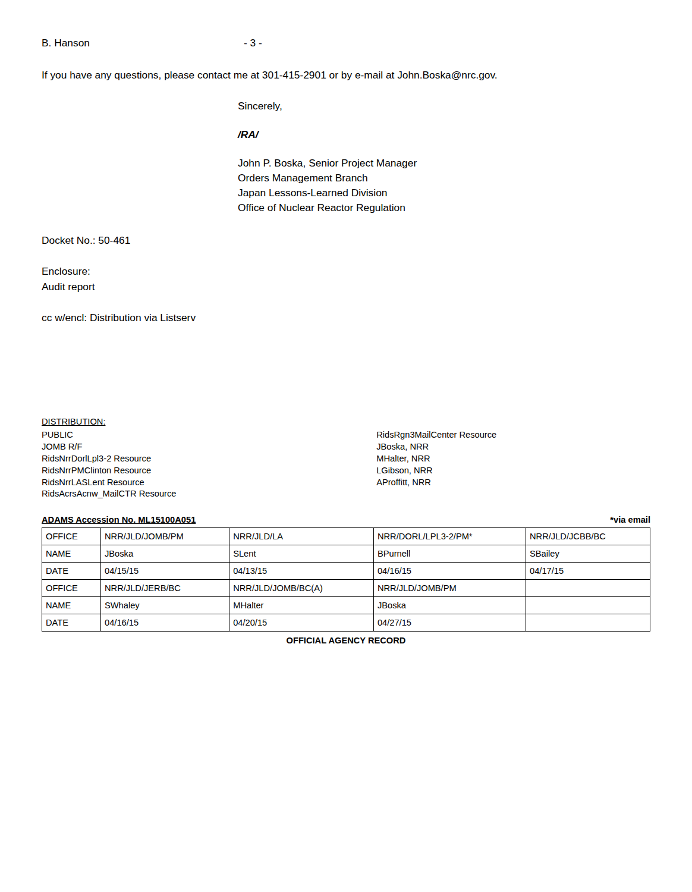B. Hanson
- 3 -
If you have any questions, please contact me at 301-415-2901 or by e-mail at John.Boska@nrc.gov.
Sincerely,
/RA/
John P. Boska, Senior Project Manager
Orders Management Branch
Japan Lessons-Learned Division
Office of Nuclear Reactor Regulation
Docket No.: 50-461
Enclosure:
Audit report
cc w/encl: Distribution via Listserv
DISTRIBUTION:
| PUBLIC | RidsRgn3MailCenter Resource |
| JOMB R/F | JBoska, NRR |
| RidsNrrDorlLpl3-2 Resource | MHalter, NRR |
| RidsNrrPMClinton Resource | LGibson, NRR |
| RidsNrrLASLent Resource | AProffitt, NRR |
| RidsAcrsAcnw_MailCTR Resource | |
ADAMS Accession No. ML15100A051 *via email
| OFFICE | NRR/JLD/JOMB/PM | NRR/JLD/LA | NRR/DORL/LPL3-2/PM* | NRR/JLD/JCBB/BC |
| NAME | JBoska | SLent | BPurnell | SBailey |
| DATE | 04/15/15 | 04/13/15 | 04/16/15 | 04/17/15 |
| OFFICE | NRR/JLD/JERB/BC | NRR/JLD/JOMB/BC(A) | NRR/JLD/JOMB/PM | |
| NAME | SWhaley | MHalter | JBoska | |
| DATE | 04/16/15 | 04/20/15 | 04/27/15 | |
OFFICIAL AGENCY RECORD